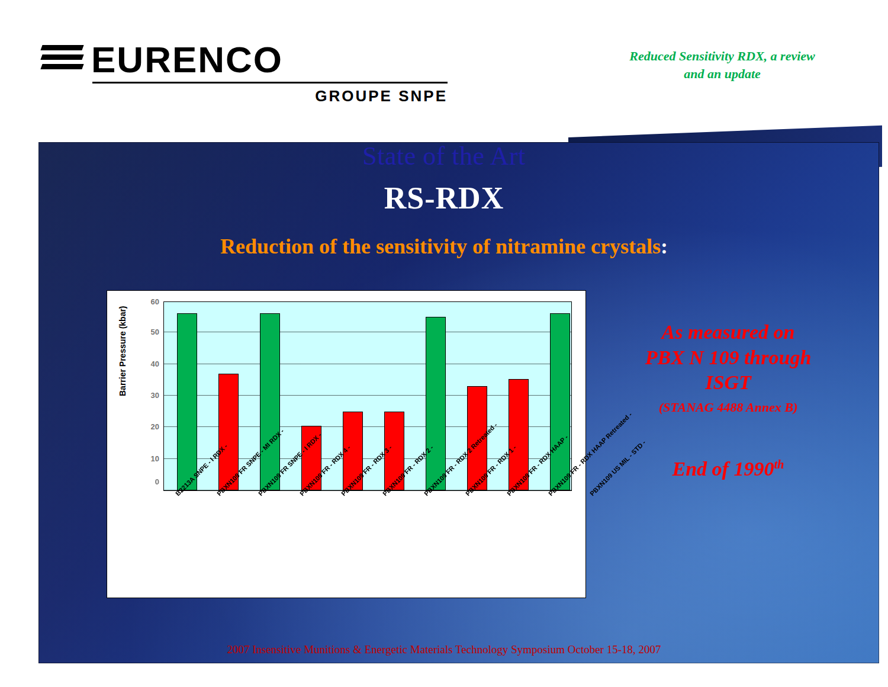EURENCO
GROUPE SNPE
Reduced Sensitivity RDX, a review
and an update
State of the Art
RS-RDX
Reduction of the sensitivity of nitramine crystals:
Barrier Pressure (kbar)
0
10
20
30
40
50
60
B2213A SNPE - I RDX -
PBXN109 FR SNPE - MI RDX -
PBXN109 FR SNPE - I RDX -
PBXN109 FR - RDX 4 -
PBXN109 FR - RDX 3 -
PBXN109 FR - RDX 2 -
PBXN109 FR - RDX 2 Retreated -
PBXN109 FR - RDX 1 -
PBXN109 FR - RDX HAAP -
PBXN109 FR - RDX HAAP Retreated -
PBXN109 US MIL - STD -
As measured on
PBX N 109 through
ISGT (STANAG 4488 Annex B) End of 1990th
2007 Insensitive Munitions & Energetic Materials Technology Symposium October 15-18, 2007